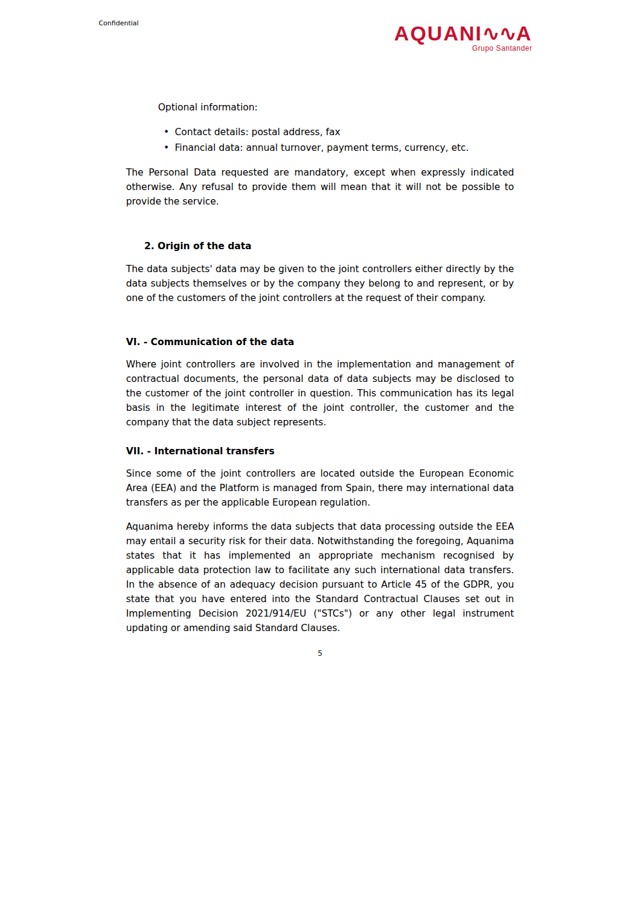Confidential
AQUANI∿∿A
Grupo Santander
Optional information:
Contact details: postal address, fax
Financial data: annual turnover, payment terms, currency, etc.
The Personal Data requested are mandatory, except when expressly indicated otherwise. Any refusal to provide them will mean that it will not be possible to provide the service.
2. Origin of the data
The data subjects' data may be given to the joint controllers either directly by the data subjects themselves or by the company they belong to and represent, or by one of the customers of the joint controllers at the request of their company.
VI. - Communication of the data
Where joint controllers are involved in the implementation and management of contractual documents, the personal data of data subjects may be disclosed to the customer of the joint controller in question. This communication has its legal basis in the legitimate interest of the joint controller, the customer and the company that the data subject represents.
VII. - International transfers
Since some of the joint controllers are located outside the European Economic Area (EEA) and the Platform is managed from Spain, there may international data transfers as per the applicable European regulation.
Aquanima hereby informs the data subjects that data processing outside the EEA may entail a security risk for their data. Notwithstanding the foregoing, Aquanima states that it has implemented an appropriate mechanism recognised by applicable data protection law to facilitate any such international data transfers. In the absence of an adequacy decision pursuant to Article 45 of the GDPR, you state that you have entered into the Standard Contractual Clauses set out in Implementing Decision 2021/914/EU ("STCs") or any other legal instrument updating or amending said Standard Clauses.
5